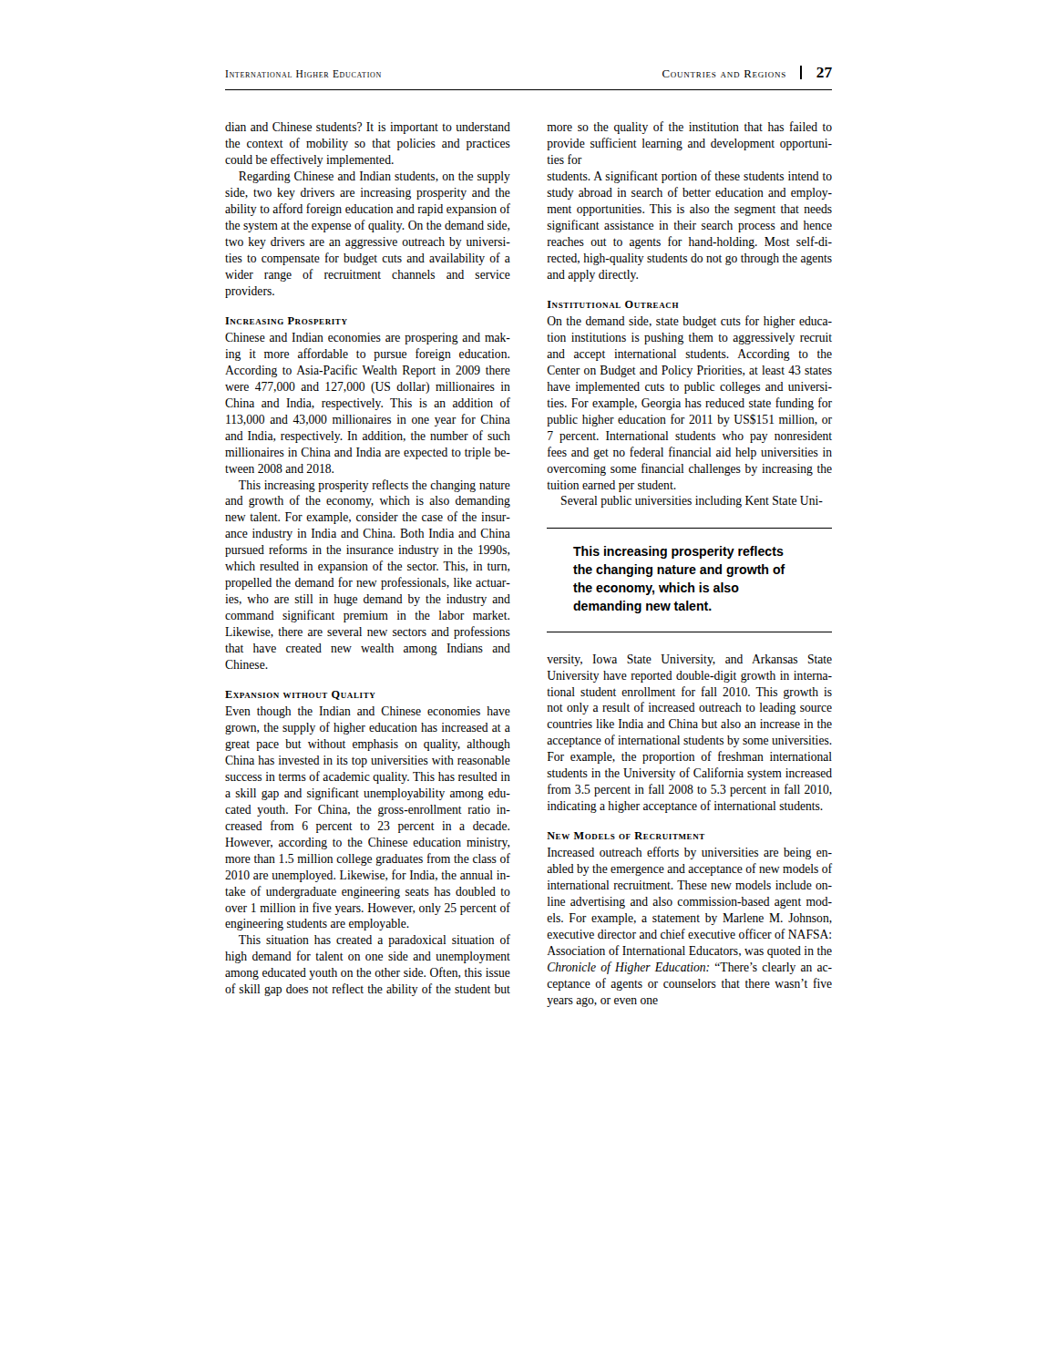International Higher Education
Countries and Regions 27
dian and Chinese students? It is important to understand the context of mobility so that policies and practices could be effectively implemented.
Regarding Chinese and Indian students, on the supply side, two key drivers are increasing prosperity and the ability to afford foreign education and rapid expansion of the system at the expense of quality. On the demand side, two key drivers are an aggressive outreach by universities to compensate for budget cuts and availability of a wider range of recruitment channels and service providers.
Increasing Prosperity
Chinese and Indian economies are prospering and making it more affordable to pursue foreign education. According to Asia-Pacific Wealth Report in 2009 there were 477,000 and 127,000 (US dollar) millionaires in China and India, respectively. This is an addition of 113,000 and 43,000 millionaires in one year for China and India, respectively. In addition, the number of such millionaires in China and India are expected to triple between 2008 and 2018.
This increasing prosperity reflects the changing nature and growth of the economy, which is also demanding new talent. For example, consider the case of the insurance industry in India and China. Both India and China pursued reforms in the insurance industry in the 1990s, which resulted in expansion of the sector. This, in turn, propelled the demand for new professionals, like actuaries, who are still in huge demand by the industry and command significant premium in the labor market. Likewise, there are several new sectors and professions that have created new wealth among Indians and Chinese.
Expansion without Quality
Even though the Indian and Chinese economies have grown, the supply of higher education has increased at a great pace but without emphasis on quality, although China has invested in its top universities with reasonable success in terms of academic quality. This has resulted in a skill gap and significant unemployability among educated youth. For China, the gross-enrollment ratio increased from 6 percent to 23 percent in a decade. However, according to the Chinese education ministry, more than 1.5 million college graduates from the class of 2010 are unemployed. Likewise, for India, the annual intake of undergraduate engineering seats has doubled to over 1 million in five years. However, only 25 percent of engineering students are employable.
This situation has created a paradoxical situation of high demand for talent on one side and unemployment among educated youth on the other side. Often, this issue of skill gap does not reflect the ability of the student but more so the quality of the institution that has failed to provide sufficient learning and development opportunities for
students. A significant portion of these students intend to study abroad in search of better education and employment opportunities. This is also the segment that needs significant assistance in their search process and hence reaches out to agents for hand-holding. Most self-directed, high-quality students do not go through the agents and apply directly.
Institutional Outreach
On the demand side, state budget cuts for higher education institutions is pushing them to aggressively recruit and accept international students. According to the Center on Budget and Policy Priorities, at least 43 states have implemented cuts to public colleges and universities. For example, Georgia has reduced state funding for public higher education for 2011 by US$151 million, or 7 percent. International students who pay nonresident fees and get no federal financial aid help universities in overcoming some financial challenges by increasing the tuition earned per student.
Several public universities including Kent State Uni-
This increasing prosperity reflects the changing nature and growth of the economy, which is also demanding new talent.
versity, Iowa State University, and Arkansas State University have reported double-digit growth in international student enrollment for fall 2010. This growth is not only a result of increased outreach to leading source countries like India and China but also an increase in the acceptance of international students by some universities. For example, the proportion of freshman international students in the University of California system increased from 3.5 percent in fall 2008 to 5.3 percent in fall 2010, indicating a higher acceptance of international students.
New Models of Recruitment
Increased outreach efforts by universities are being enabled by the emergence and acceptance of new models of international recruitment. These new models include online advertising and also commission-based agent models. For example, a statement by Marlene M. Johnson, executive director and chief executive officer of NAFSA: Association of International Educators, was quoted in the Chronicle of Higher Education: “There’s clearly an acceptance of agents or counselors that there wasn’t five years ago, or even one